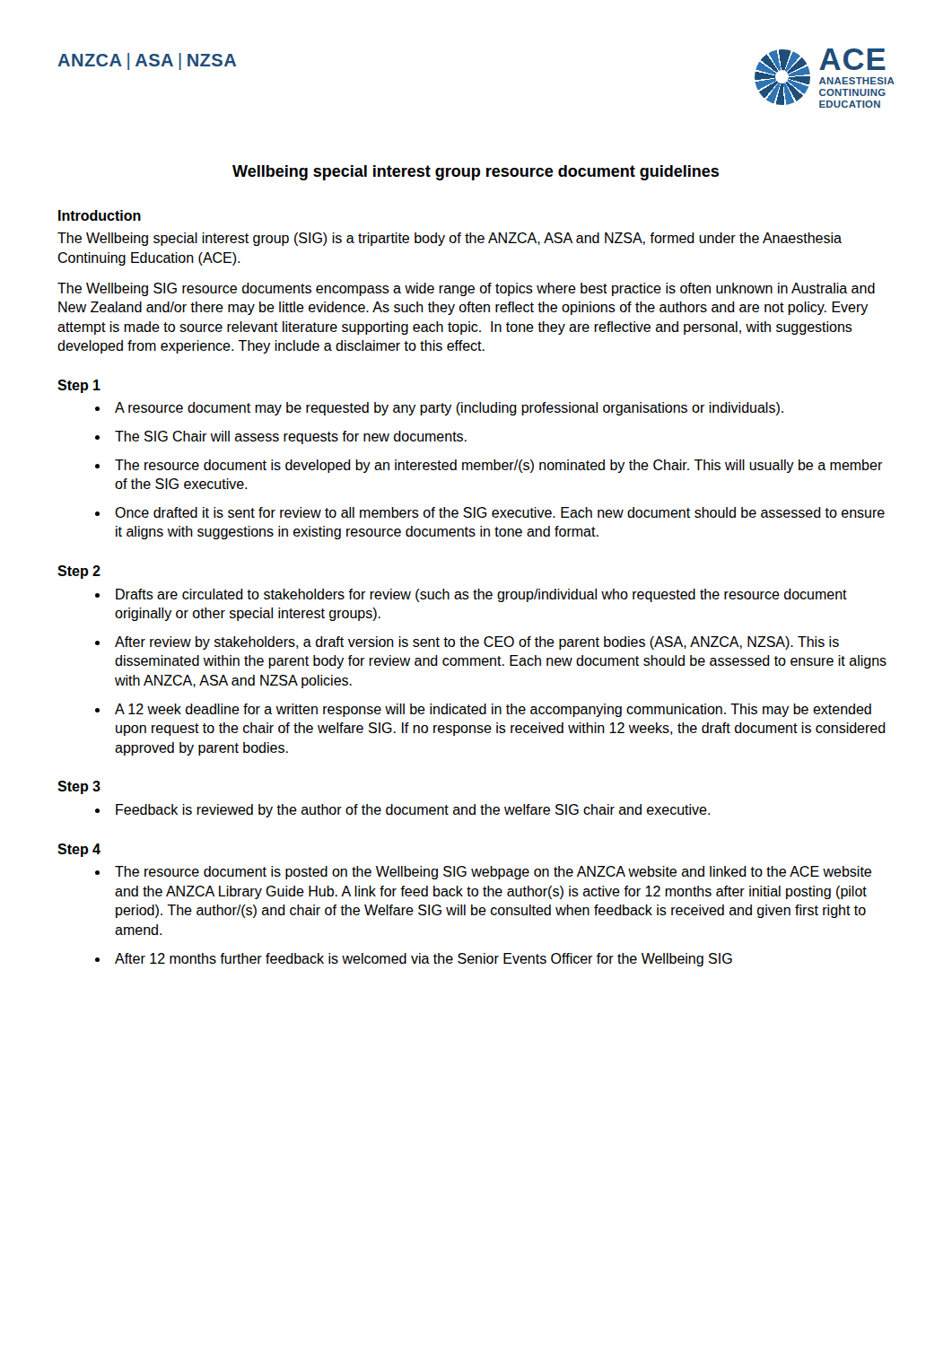ANZCA|ASA|NZSA
ACE
ANAESTHESIA
CONTINUING
EDUCATION
Wellbeing special interest group resource document guidelines
Introduction
The Wellbeing special interest group (SIG) is a tripartite body of the ANZCA, ASA and NZSA, formed under the Anaesthesia Continuing Education (ACE).
The Wellbeing SIG resource documents encompass a wide range of topics where best practice is often unknown in Australia and New Zealand and/or there may be little evidence. As such they often reflect the opinions of the authors and are not policy. Every attempt is made to source relevant literature supporting each topic. In tone they are reflective and personal, with suggestions developed from experience. They include a disclaimer to this effect.
Step 1
A resource document may be requested by any party (including professional organisations or individuals).
The SIG Chair will assess requests for new documents.
The resource document is developed by an interested member/(s) nominated by the Chair. This will usually be a member of the SIG executive.
Once drafted it is sent for review to all members of the SIG executive. Each new document should be assessed to ensure it aligns with suggestions in existing resource documents in tone and format.
Step 2
Drafts are circulated to stakeholders for review (such as the group/individual who requested the resource document originally or other special interest groups).
After review by stakeholders, a draft version is sent to the CEO of the parent bodies (ASA, ANZCA, NZSA). This is disseminated within the parent body for review and comment. Each new document should be assessed to ensure it aligns with ANZCA, ASA and NZSA policies.
A 12 week deadline for a written response will be indicated in the accompanying communication. This may be extended upon request to the chair of the welfare SIG. If no response is received within 12 weeks, the draft document is considered approved by parent bodies.
Step 3
Feedback is reviewed by the author of the document and the welfare SIG chair and executive.
Step 4
The resource document is posted on the Wellbeing SIG webpage on the ANZCA website and linked to the ACE website and the ANZCA Library Guide Hub. A link for feed back to the author(s) is active for 12 months after initial posting (pilot period). The author/(s) and chair of the Welfare SIG will be consulted when feedback is received and given first right to amend.
After 12 months further feedback is welcomed via the Senior Events Officer for the Wellbeing SIG